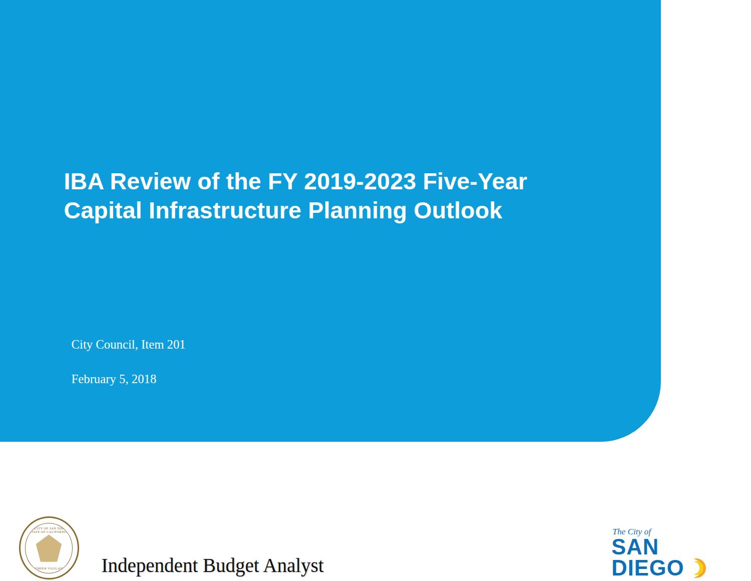IBA Review of the FY 2019-2023 Five-Year Capital Infrastructure Planning Outlook
City Council, Item 201
February 5, 2018
THE CITY OF SAN DIEGO · STATE OF CALIFORNIA
SEMPER VIGILANS
Independent Budget Analyst
The City of
SAN
DIEGO